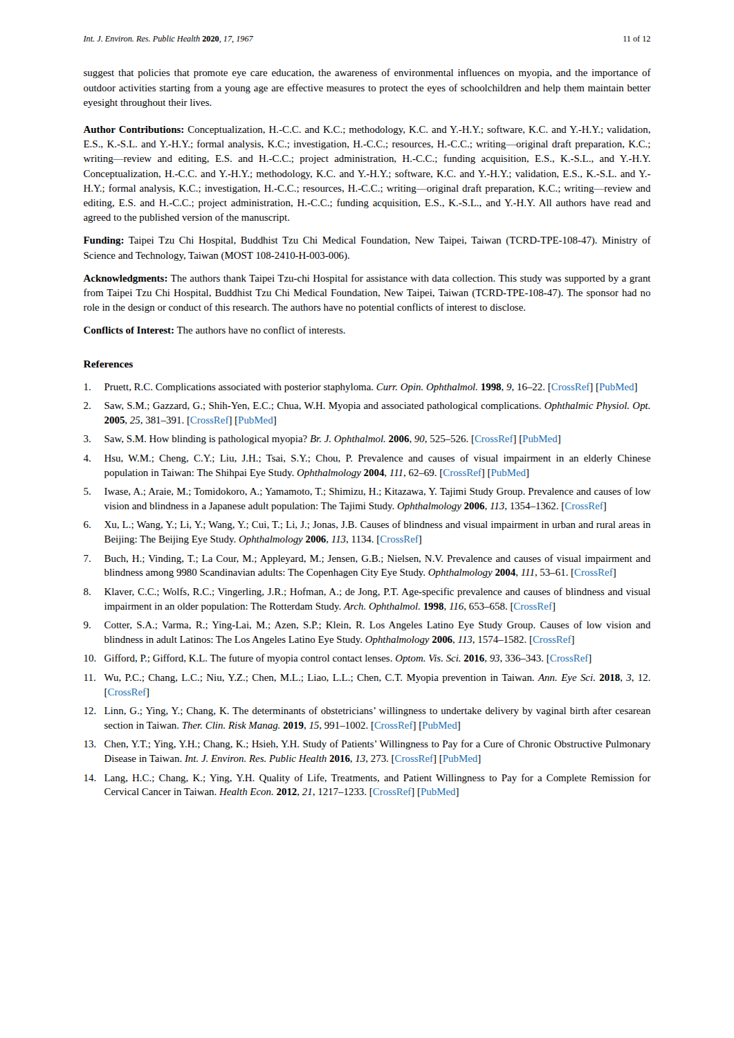Int. J. Environ. Res. Public Health 2020, 17, 1967
11 of 12
suggest that policies that promote eye care education, the awareness of environmental influences on myopia, and the importance of outdoor activities starting from a young age are effective measures to protect the eyes of schoolchildren and help them maintain better eyesight throughout their lives.
Author Contributions: Conceptualization, H.-C.C. and K.C.; methodology, K.C. and Y.-H.Y.; software, K.C. and Y.-H.Y.; validation, E.S., K.-S.L. and Y.-H.Y.; formal analysis, K.C.; investigation, H.-C.C.; resources, H.-C.C.; writing—original draft preparation, K.C.; writing—review and editing, E.S. and H.-C.C.; project administration, H.-C.C.; funding acquisition, E.S., K.-S.L., and Y.-H.Y. Conceptualization, H.-C.C. and Y.-H.Y.; methodology, K.C. and Y.-H.Y.; software, K.C. and Y.-H.Y.; validation, E.S., K.-S.L. and Y.-H.Y.; formal analysis, K.C.; investigation, H.-C.C.; resources, H.-C.C.; writing—original draft preparation, K.C.; writing—review and editing, E.S. and H.-C.C.; project administration, H.-C.C.; funding acquisition, E.S., K.-S.L., and Y.-H.Y. All authors have read and agreed to the published version of the manuscript.
Funding: Taipei Tzu Chi Hospital, Buddhist Tzu Chi Medical Foundation, New Taipei, Taiwan (TCRD-TPE-108-47). Ministry of Science and Technology, Taiwan (MOST 108-2410-H-003-006).
Acknowledgments: The authors thank Taipei Tzu-chi Hospital for assistance with data collection. This study was supported by a grant from Taipei Tzu Chi Hospital, Buddhist Tzu Chi Medical Foundation, New Taipei, Taiwan (TCRD-TPE-108-47). The sponsor had no role in the design or conduct of this research. The authors have no potential conflicts of interest to disclose.
Conflicts of Interest: The authors have no conflict of interests.
References
Pruett, R.C. Complications associated with posterior staphyloma. Curr. Opin. Ophthalmol. 1998, 9, 16–22. [CrossRef] [PubMed]
Saw, S.M.; Gazzard, G.; Shih-Yen, E.C.; Chua, W.H. Myopia and associated pathological complications. Ophthalmic Physiol. Opt. 2005, 25, 381–391. [CrossRef] [PubMed]
Saw, S.M. How blinding is pathological myopia? Br. J. Ophthalmol. 2006, 90, 525–526. [CrossRef] [PubMed]
Hsu, W.M.; Cheng, C.Y.; Liu, J.H.; Tsai, S.Y.; Chou, P. Prevalence and causes of visual impairment in an elderly Chinese population in Taiwan: The Shihpai Eye Study. Ophthalmology 2004, 111, 62–69. [CrossRef] [PubMed]
Iwase, A.; Araie, M.; Tomidokoro, A.; Yamamoto, T.; Shimizu, H.; Kitazawa, Y. Tajimi Study Group. Prevalence and causes of low vision and blindness in a Japanese adult population: The Tajimi Study. Ophthalmology 2006, 113, 1354–1362. [CrossRef]
Xu, L.; Wang, Y.; Li, Y.; Wang, Y.; Cui, T.; Li, J.; Jonas, J.B. Causes of blindness and visual impairment in urban and rural areas in Beijing: The Beijing Eye Study. Ophthalmology 2006, 113, 1134. [CrossRef]
Buch, H.; Vinding, T.; La Cour, M.; Appleyard, M.; Jensen, G.B.; Nielsen, N.V. Prevalence and causes of visual impairment and blindness among 9980 Scandinavian adults: The Copenhagen City Eye Study. Ophthalmology 2004, 111, 53–61. [CrossRef]
Klaver, C.C.; Wolfs, R.C.; Vingerling, J.R.; Hofman, A.; de Jong, P.T. Age-specific prevalence and causes of blindness and visual impairment in an older population: The Rotterdam Study. Arch. Ophthalmol. 1998, 116, 653–658. [CrossRef]
Cotter, S.A.; Varma, R.; Ying-Lai, M.; Azen, S.P.; Klein, R. Los Angeles Latino Eye Study Group. Causes of low vision and blindness in adult Latinos: The Los Angeles Latino Eye Study. Ophthalmology 2006, 113, 1574–1582. [CrossRef]
Gifford, P.; Gifford, K.L. The future of myopia control contact lenses. Optom. Vis. Sci. 2016, 93, 336–343. [CrossRef]
Wu, P.C.; Chang, L.C.; Niu, Y.Z.; Chen, M.L.; Liao, L.L.; Chen, C.T. Myopia prevention in Taiwan. Ann. Eye Sci. 2018, 3, 12. [CrossRef]
Linn, G.; Ying, Y.; Chang, K. The determinants of obstetricians’ willingness to undertake delivery by vaginal birth after cesarean section in Taiwan. Ther. Clin. Risk Manag. 2019, 15, 991–1002. [CrossRef] [PubMed]
Chen, Y.T.; Ying, Y.H.; Chang, K.; Hsieh, Y.H. Study of Patients’ Willingness to Pay for a Cure of Chronic Obstructive Pulmonary Disease in Taiwan. Int. J. Environ. Res. Public Health 2016, 13, 273. [CrossRef] [PubMed]
Lang, H.C.; Chang, K.; Ying, Y.H. Quality of Life, Treatments, and Patient Willingness to Pay for a Complete Remission for Cervical Cancer in Taiwan. Health Econ. 2012, 21, 1217–1233. [CrossRef] [PubMed]